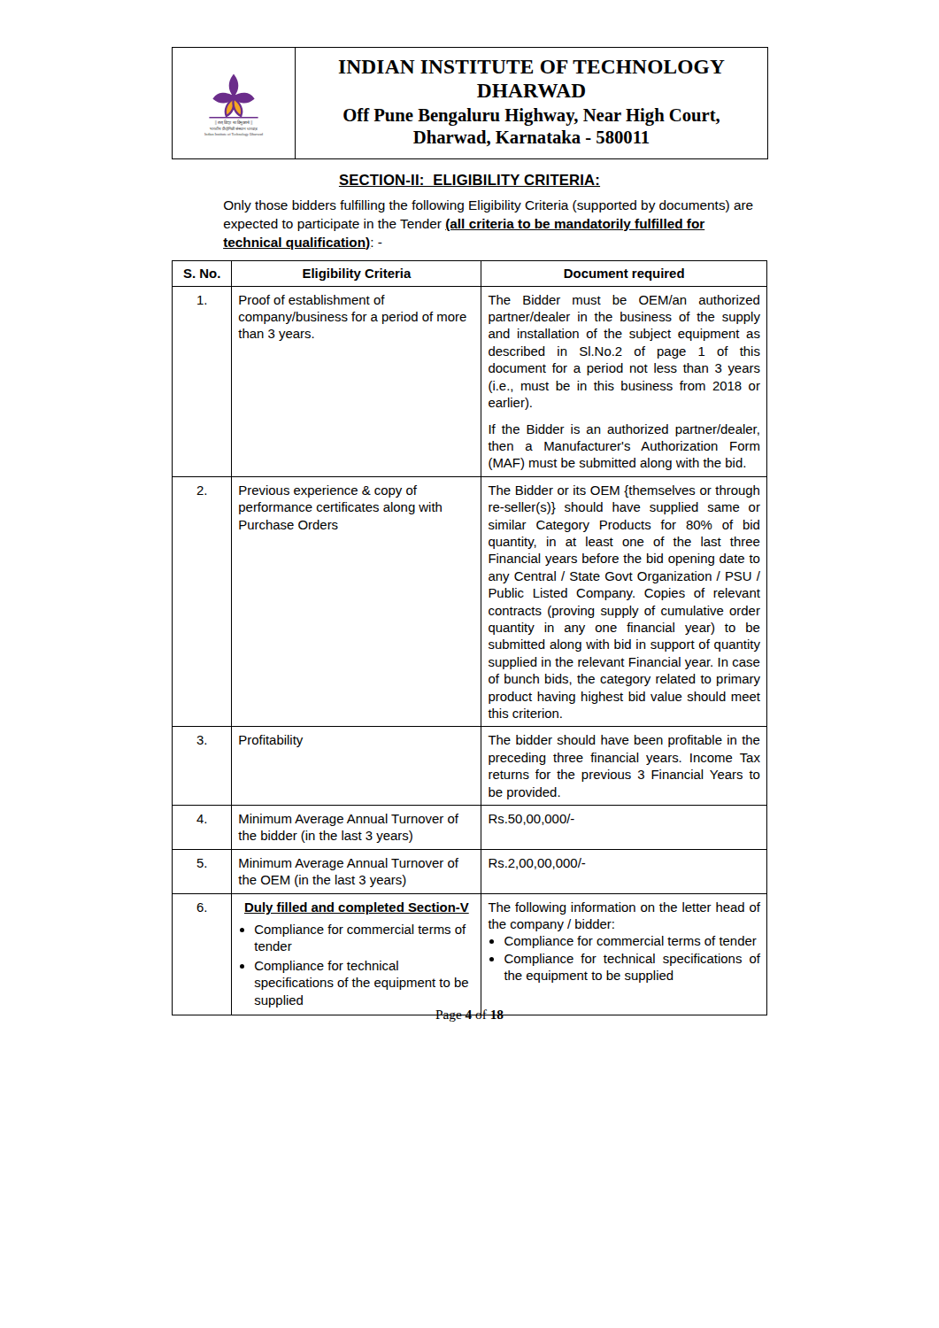INDIAN INSTITUTE OF TECHNOLOGY DHARWAD
Off Pune Bengaluru Highway, Near High Court,
Dharwad, Karnataka - 580011
SECTION-II: ELIGIBILITY CRITERIA:
Only those bidders fulfilling the following Eligibility Criteria (supported by documents) are expected to participate in the Tender (all criteria to be mandatorily fulfilled for technical qualification): -
| S. No. | Eligibility Criteria | Document required |
| --- | --- | --- |
| 1. | Proof of establishment of company/business for a period of more than 3 years. | The Bidder must be OEM/an authorized partner/dealer in the business of the supply and installation of the subject equipment as described in Sl.No.2 of page 1 of this document for a period not less than 3 years (i.e., must be in this business from 2018 or earlier). If the Bidder is an authorized partner/dealer, then a Manufacturer's Authorization Form (MAF) must be submitted along with the bid. |
| 2. | Previous experience & copy of performance certificates along with Purchase Orders | The Bidder or its OEM {themselves or through re-seller(s)} should have supplied same or similar Category Products for 80% of bid quantity, in at least one of the last three Financial years before the bid opening date to any Central / State Govt Organization / PSU / Public Listed Company. Copies of relevant contracts (proving supply of cumulative order quantity in any one financial year) to be submitted along with bid in support of quantity supplied in the relevant Financial year. In case of bunch bids, the category related to primary product having highest bid value should meet this criterion. |
| 3. | Profitability | The bidder should have been profitable in the preceding three financial years. Income Tax returns for the previous 3 Financial Years to be provided. |
| 4. | Minimum Average Annual Turnover of the bidder (in the last 3 years) | Rs.50,00,000/- |
| 5. | Minimum Average Annual Turnover of the OEM (in the last 3 years) | Rs.2,00,00,000/- |
| 6. | Duly filled and completed Section-V Compliance for commercial terms of tender Compliance for technical specifications of the equipment to be supplied | The following information on the letter head of the company / bidder: Compliance for commercial terms of tender Compliance for technical specifications of the equipment to be supplied |
Page 4 of 18